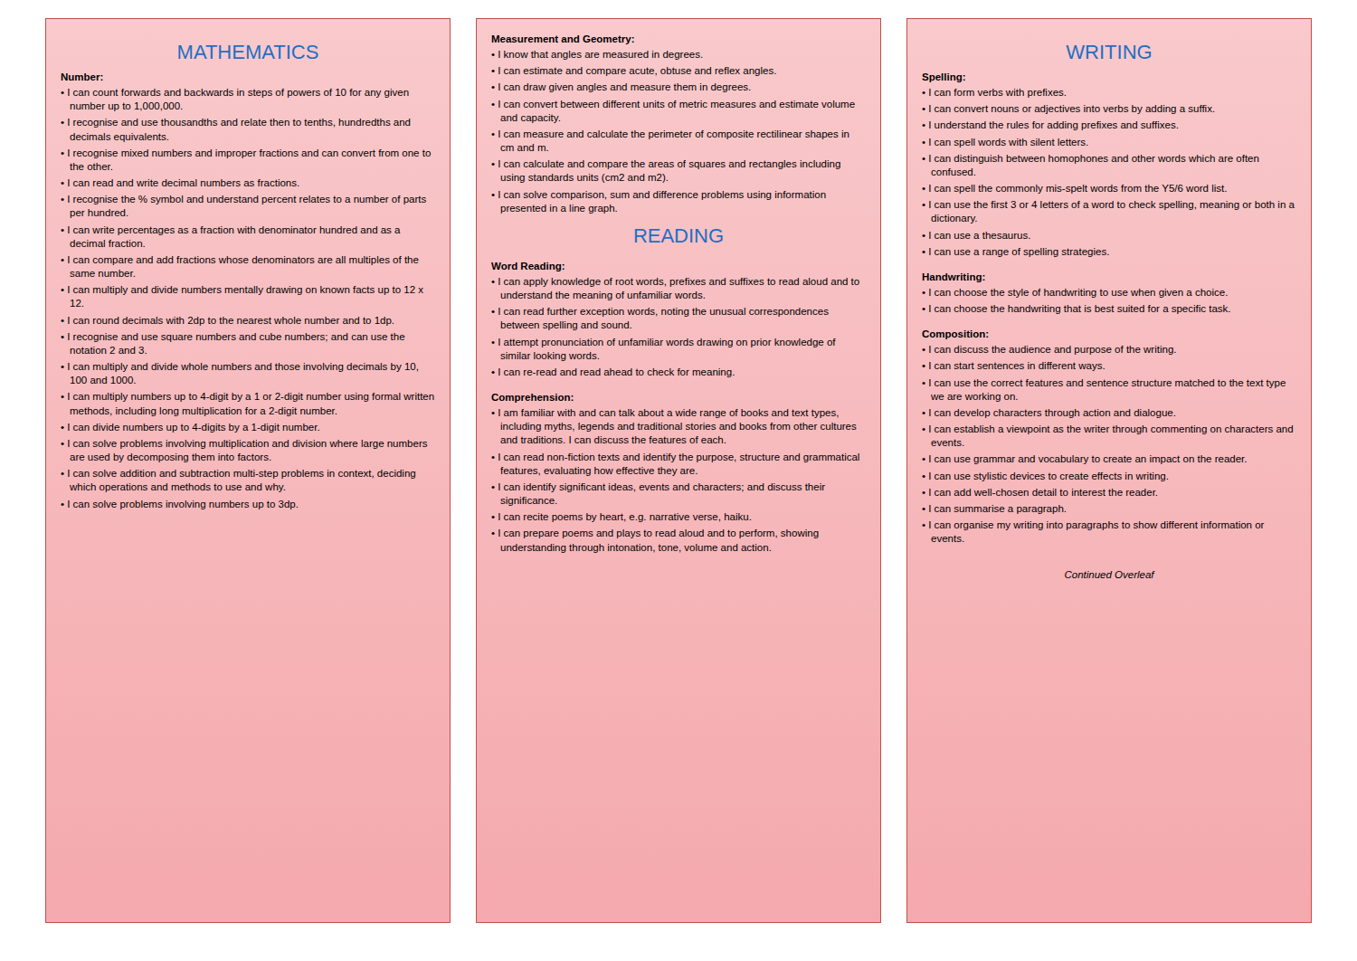MATHEMATICS
Number:
I can count forwards and backwards in steps of powers of 10 for any given number up to 1,000,000.
I recognise and use thousandths and relate then to tenths, hundredths and decimals equivalents.
I recognise mixed numbers and improper fractions and can convert from one to the other.
I can read and write decimal numbers as fractions.
I recognise the % symbol and understand percent relates to a number of parts per hundred.
I can write percentages as a fraction with denominator hundred and as a decimal fraction.
I can compare and add fractions whose denominators are all multiples of the same number.
I can multiply and divide numbers mentally drawing on known facts up to 12 x 12.
I can round decimals with 2dp to the nearest whole number and to 1dp.
I recognise and use square numbers and cube numbers; and can use the notation 2 and 3.
I can multiply and divide whole numbers and those involving decimals by 10, 100 and 1000.
I can multiply numbers up to 4-digit by a 1 or 2-digit number using formal written methods, including long multiplication for a 2-digit number.
I can divide numbers up to 4-digits by a 1-digit number.
I can solve problems involving multiplication and division where large numbers are used by decomposing them into factors.
I can solve addition and subtraction multi-step problems in context, deciding which operations and methods to use and why.
I can solve problems involving numbers up to 3dp.
Measurement and Geometry:
I know that angles are measured in degrees.
I can estimate and compare acute, obtuse and reflex angles.
I can draw given angles and measure them in degrees.
I can convert between different units of metric measures and estimate volume and capacity.
I can measure and calculate the perimeter of composite rectilinear shapes in cm and m.
I can calculate and compare the areas of squares and rectangles including using standards units (cm2 and m2).
I can solve comparison, sum and difference problems using information presented in a line graph.
READING
Word Reading:
I can apply knowledge of root words, prefixes and suffixes to read aloud and to understand the meaning of unfamiliar words.
I can read further exception words, noting the unusual correspondences between spelling and sound.
I attempt pronunciation of unfamiliar words drawing on prior knowledge of similar looking words.
I can re-read and read ahead to check for meaning.
Comprehension:
I am familiar with and can talk about a wide range of books and text types, including myths, legends and traditional stories and books from other cultures and traditions. I can discuss the features of each.
I can read non-fiction texts and identify the purpose, structure and grammatical features, evaluating how effective they are.
I can identify significant ideas, events and characters; and discuss their significance.
I can recite poems by heart, e.g. narrative verse, haiku.
I can prepare poems and plays to read aloud and to perform, showing understanding through intonation, tone, volume and action.
WRITING
Spelling:
I can form verbs with prefixes.
I can convert nouns or adjectives into verbs by adding a suffix.
I understand the rules for adding prefixes and suffixes.
I can spell words with silent letters.
I can distinguish between homophones and other words which are often confused.
I can spell the commonly mis-spelt words from the Y5/6 word list.
I can use the first 3 or 4 letters of a word to check spelling, meaning or both in a dictionary.
I can use a thesaurus.
I can use a range of spelling strategies.
Handwriting:
I can choose the style of handwriting to use when given a choice.
I can choose the handwriting that is best suited for a specific task.
Composition:
I can discuss the audience and purpose of the writing.
I can start sentences in different ways.
I can use the correct features and sentence structure matched to the text type we are working on.
I can develop characters through action and dialogue.
I can establish a viewpoint as the writer through commenting on characters and events.
I can use grammar and vocabulary to create an impact on the reader.
I can use stylistic devices to create effects in writing.
I can add well-chosen detail to interest the reader.
I can summarise a paragraph.
I can organise my writing into paragraphs to show different information or events.
Continued Overleaf